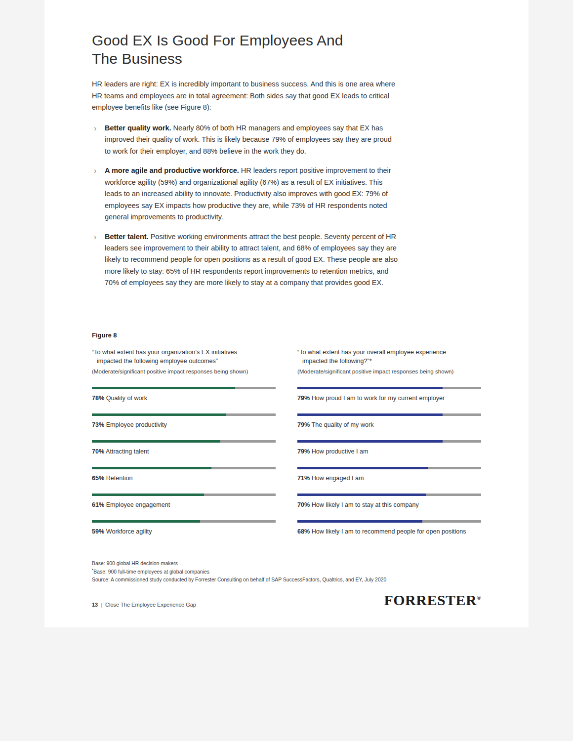Good EX Is Good For Employees And
The Business
HR leaders are right: EX is incredibly important to business success. And this is one area where HR teams and employees are in total agreement: Both sides say that good EX leads to critical employee benefits like (see Figure 8):
Better quality work. Nearly 80% of both HR managers and employees say that EX has improved their quality of work. This is likely because 79% of employees say they are proud to work for their employer, and 88% believe in the work they do.
A more agile and productive workforce. HR leaders report positive improvement to their workforce agility (59%) and organizational agility (67%) as a result of EX initiatives. This leads to an increased ability to innovate. Productivity also improves with good EX: 79% of employees say EX impacts how productive they are, while 73% of HR respondents noted general improvements to productivity.
Better talent. Positive working environments attract the best people. Seventy percent of HR leaders see improvement to their ability to attract talent, and 68% of employees say they are likely to recommend people for open positions as a result of good EX. These people are also more likely to stay: 65% of HR respondents report improvements to retention metrics, and 70% of employees say they are more likely to stay at a company that provides good EX.
Figure 8
“To what extent has your organization’s EX initiativesimpacted the following employee outcomes”
(Moderate/significant positive impact responses being shown)
78% Quality of work
73% Employee productivity
70% Attracting talent
65% Retention
61% Employee engagement
59% Workforce agility
“To what extent has your overall employee experienceimpacted the following?”*
(Moderate/significant positive impact responses being shown)
79% How proud I am to work for my current employer
79% The quality of my work
79% How productive I am
71% How engaged I am
70% How likely I am to stay at this company
68% How likely I am to recommend people for open positions
Base: 900 global HR decision-makers
*Base: 900 full-time employees at global companies
Source: A commissioned study conducted by Forrester Consulting on behalf of SAP SuccessFactors, Qualtrics, and EY, July 2020
13|Close The Employee Experience Gap
FORRESTER®